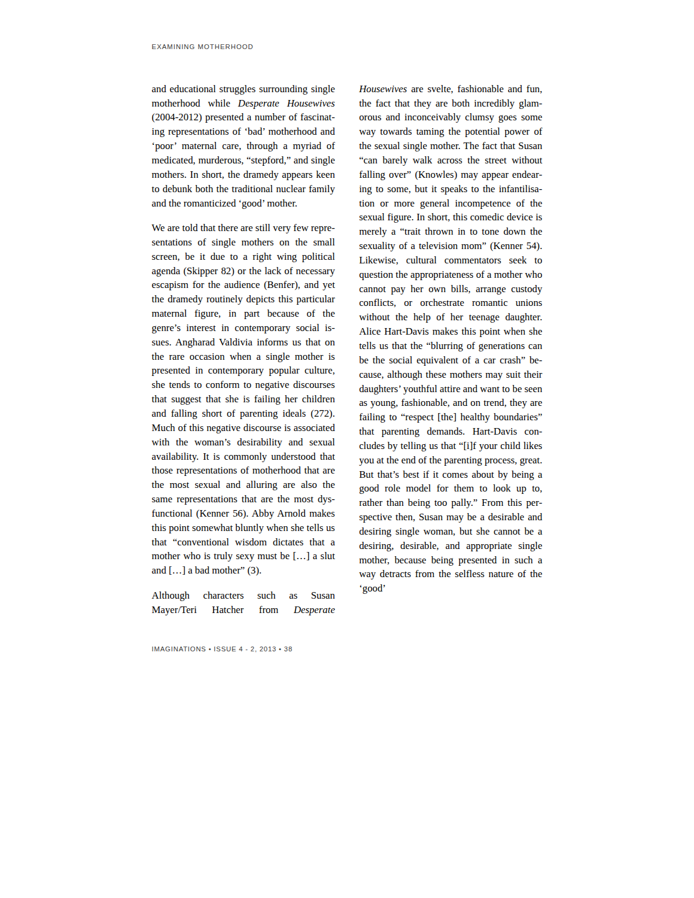EXAMINING MOTHERHOOD
and educational struggles surrounding single motherhood while Desperate Housewives (2004-2012) presented a number of fascinating representations of ‘bad’ motherhood and ‘poor’ maternal care, through a myriad of medicated, murderous, “stepford,” and single mothers. In short, the dramedy appears keen to debunk both the traditional nuclear family and the romanticized ‘good’ mother.
We are told that there are still very few representations of single mothers on the small screen, be it due to a right wing political agenda (Skipper 82) or the lack of necessary escapism for the audience (Benfer), and yet the dramedy routinely depicts this particular maternal figure, in part because of the genre’s interest in contemporary social issues. Angharad Valdivia informs us that on the rare occasion when a single mother is presented in contemporary popular culture, she tends to conform to negative discourses that suggest that she is failing her children and falling short of parenting ideals (272). Much of this negative discourse is associated with the woman’s desirability and sexual availability. It is commonly understood that those representations of motherhood that are the most sexual and alluring are also the same representations that are the most dysfunctional (Kenner 56). Abby Arnold makes this point somewhat bluntly when she tells us that “conventional wisdom dictates that a mother who is truly sexy must be […] a slut and […] a bad mother” (3).
Although characters such as Susan Mayer/Teri Hatcher from Desperate Housewives are svelte, fashionable and fun, the fact that they are both incredibly glamorous and inconceivably clumsy goes some way towards taming the potential power of the sexual single mother. The fact that Susan “can barely walk across the street without falling over” (Knowles) may appear endearing to some, but it speaks to the infantilisation or more general incompetence of the sexual figure. In short, this comedic device is merely a “trait thrown in to tone down the sexuality of a television mom” (Kenner 54). Likewise, cultural commentators seek to question the appropriateness of a mother who cannot pay her own bills, arrange custody conflicts, or orchestrate romantic unions without the help of her teenage daughter. Alice Hart-Davis makes this point when she tells us that the “blurring of generations can be the social equivalent of a car crash” because, although these mothers may suit their daughters’ youthful attire and want to be seen as young, fashionable, and on trend, they are failing to “respect [the] healthy boundaries” that parenting demands. Hart-Davis concludes by telling us that “[i]f your child likes you at the end of the parenting process, great. But that’s best if it comes about by being a good role model for them to look up to, rather than being too pally.” From this perspective then, Susan may be a desirable and desiring single woman, but she cannot be a desiring, desirable, and appropriate single mother, because being presented in such a way detracts from the selfless nature of the ‘good’
IMAGINATIONS • ISSUE 4 - 2, 2013 • 38